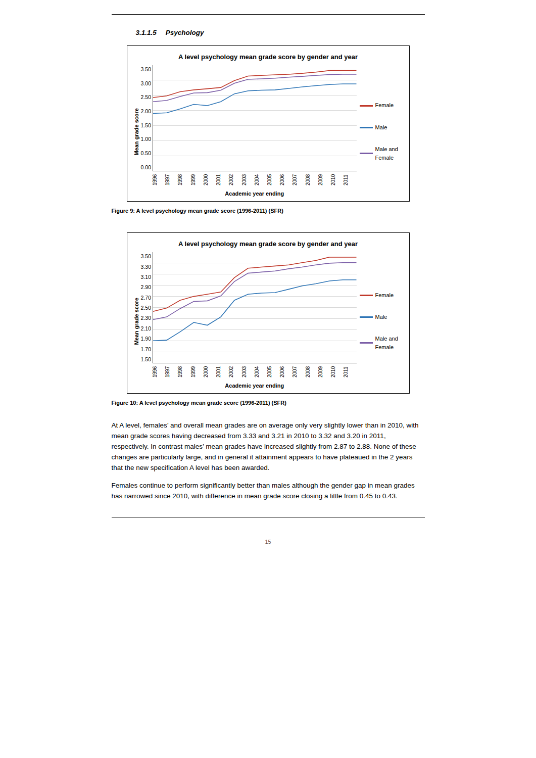3.1.1.5 Psychology
A level psychology mean grade score by gender and year
Mean grade score
3.50
3.00
2.50
2.00
1.50
1.00
0.50
0.00
1996
1997
1998
1999
2000
2001
2002
2003
2004
2005
2006
2007
2008
2009
2010
2011
Academic year ending
Female
Male
Male and
Female
Figure 9: A level psychology mean grade score (1996-2011) (SFR)
A level psychology mean grade score by gender and year
Mean grade score
3.50
3.30
3.10
2.90
2.70
2.50
2.30
2.10
1.90
1.70
1.50
1996
1997
1998
1999
2000
2001
2002
2003
2004
2005
2006
2007
2008
2009
2010
2011
Academic year ending
Female
Male
Male and
Female
Figure 10: A level psychology mean grade score (1996-2011) (SFR)
At A level, females’ and overall mean grades are on average only very slightly lower than in 2010, with mean grade scores having decreased from 3.33 and 3.21 in 2010 to 3.32 and 3.20 in 2011, respectively. In contrast males’ mean grades have increased slightly from 2.87 to 2.88. None of these changes are particularly large, and in general it attainment appears to have plateaued in the 2 years that the new specification A level has been awarded.
Females continue to perform significantly better than males although the gender gap in mean grades has narrowed since 2010, with difference in mean grade score closing a little from 0.45 to 0.43.
15